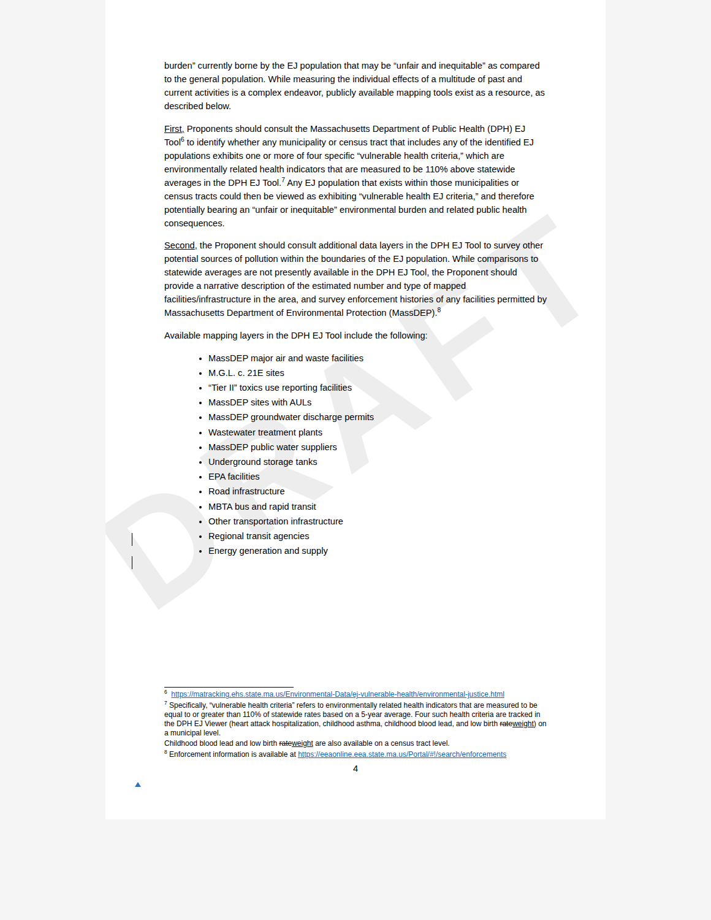DRAFT
burden” currently borne by the EJ population that may be “unfair and inequitable” as compared to the general population. While measuring the individual effects of a multitude of past and current activities is a complex endeavor, publicly available mapping tools exist as a resource, as described below.
First, Proponents should consult the Massachusetts Department of Public Health (DPH) EJ Tool6 to identify whether any municipality or census tract that includes any of the identified EJ populations exhibits one or more of four specific “vulnerable health criteria,” which are environmentally related health indicators that are measured to be 110% above statewide averages in the DPH EJ Tool.7 Any EJ population that exists within those municipalities or census tracts could then be viewed as exhibiting “vulnerable health EJ criteria,” and therefore potentially bearing an “unfair or inequitable” environmental burden and related public health consequences.
Second, the Proponent should consult additional data layers in the DPH EJ Tool to survey other potential sources of pollution within the boundaries of the EJ population. While comparisons to statewide averages are not presently available in the DPH EJ Tool, the Proponent should provide a narrative description of the estimated number and type of mapped facilities/infrastructure in the area, and survey enforcement histories of any facilities permitted by Massachusetts Department of Environmental Protection (MassDEP).8
Available mapping layers in the DPH EJ Tool include the following:
MassDEP major air and waste facilities
M.G.L. c. 21E sites
“Tier II” toxics use reporting facilities
MassDEP sites with AULs
MassDEP groundwater discharge permits
Wastewater treatment plants
MassDEP public water suppliers
Underground storage tanks
EPA facilities
Road infrastructure
MBTA bus and rapid transit
Other transportation infrastructure
Regional transit agencies
Energy generation and supply
6 https://matracking.ehs.state.ma.us/Environmental-Data/ej-vulnerable-health/environmental-justice.html
7 Specifically, “vulnerable health criteria” refers to environmentally related health indicators that are measured to be equal to or greater than 110% of statewide rates based on a 5-year average. Four such health criteria are tracked in the DPH EJ Viewer (heart attack hospitalization, childhood asthma, childhood blood lead, and low birth rate weight) on a municipal level.
Childhood blood lead and low birth rate weight are also available on a census tract level.
8 Enforcement information is available at https://eeaonline.eea.state.ma.us/Portal/#!/search/enforcements
4